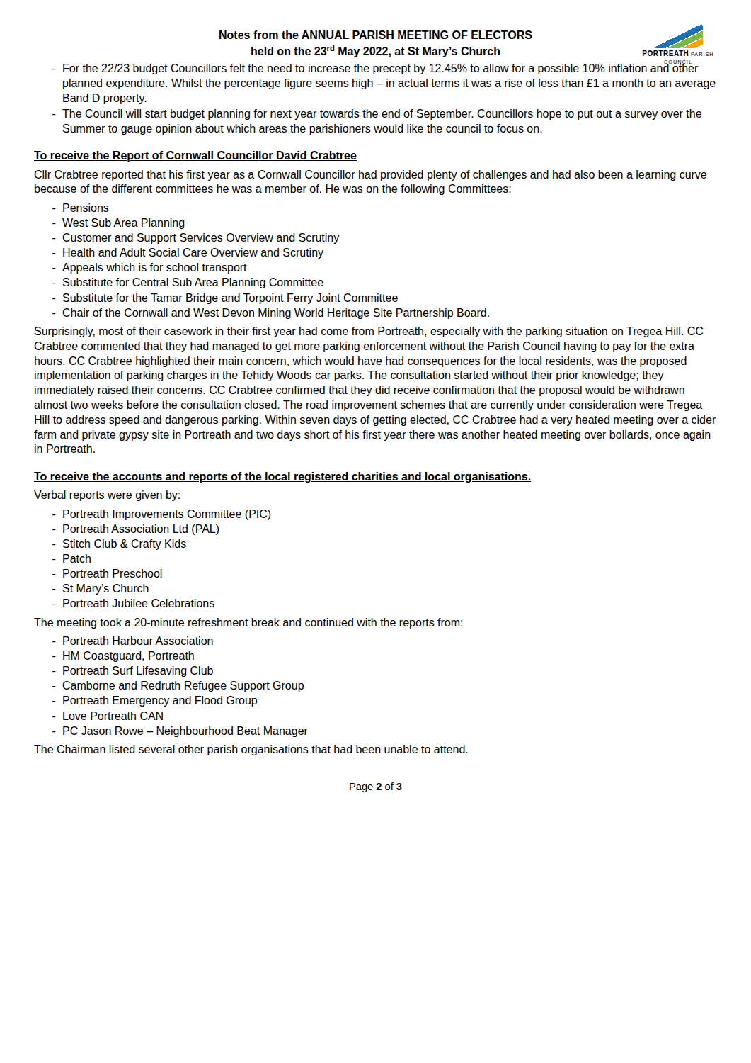PORTREATH PARISH COUNCIL
Notes from the ANNUAL PARISH MEETING OF ELECTORS held on the 23rd May 2022, at St Mary’s Church
For the 22/23 budget Councillors felt the need to increase the precept by 12.45% to allow for a possible 10% inflation and other planned expenditure. Whilst the percentage figure seems high – in actual terms it was a rise of less than £1 a month to an average Band D property.
The Council will start budget planning for next year towards the end of September. Councillors hope to put out a survey over the Summer to gauge opinion about which areas the parishioners would like the council to focus on.
To receive the Report of Cornwall Councillor David Crabtree
Cllr Crabtree reported that his first year as a Cornwall Councillor had provided plenty of challenges and had also been a learning curve because of the different committees he was a member of. He was on the following Committees:
Pensions
West Sub Area Planning
Customer and Support Services Overview and Scrutiny
Health and Adult Social Care Overview and Scrutiny
Appeals which is for school transport
Substitute for Central Sub Area Planning Committee
Substitute for the Tamar Bridge and Torpoint Ferry Joint Committee
Chair of the Cornwall and West Devon Mining World Heritage Site Partnership Board.
Surprisingly, most of their casework in their first year had come from Portreath, especially with the parking situation on Tregea Hill. CC Crabtree commented that they had managed to get more parking enforcement without the Parish Council having to pay for the extra hours. CC Crabtree highlighted their main concern, which would have had consequences for the local residents, was the proposed implementation of parking charges in the Tehidy Woods car parks. The consultation started without their prior knowledge; they immediately raised their concerns. CC Crabtree confirmed that they did receive confirmation that the proposal would be withdrawn almost two weeks before the consultation closed. The road improvement schemes that are currently under consideration were Tregea Hill to address speed and dangerous parking. Within seven days of getting elected, CC Crabtree had a very heated meeting over a cider farm and private gypsy site in Portreath and two days short of his first year there was another heated meeting over bollards, once again in Portreath.
To receive the accounts and reports of the local registered charities and local organisations.
Verbal reports were given by:
Portreath Improvements Committee (PIC)
Portreath Association Ltd (PAL)
Stitch Club & Crafty Kids
Patch
Portreath Preschool
St Mary’s Church
Portreath Jubilee Celebrations
The meeting took a 20-minute refreshment break and continued with the reports from:
Portreath Harbour Association
HM Coastguard, Portreath
Portreath Surf Lifesaving Club
Camborne and Redruth Refugee Support Group
Portreath Emergency and Flood Group
Love Portreath CAN
PC Jason Rowe – Neighbourhood Beat Manager
The Chairman listed several other parish organisations that had been unable to attend.
Page 2 of 3